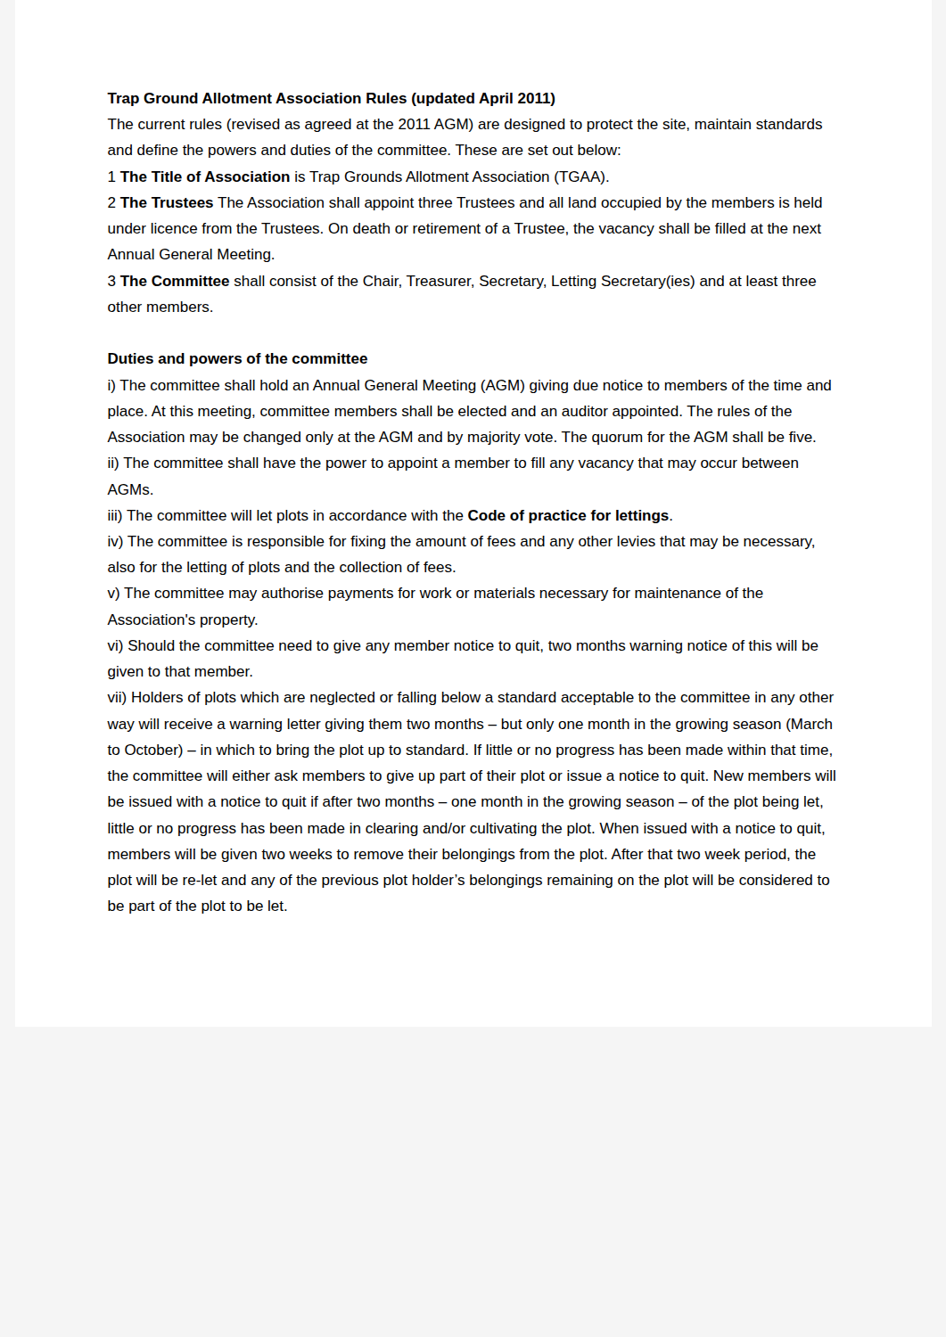Trap Ground Allotment Association Rules (updated April 2011)
The current rules (revised as agreed at the 2011 AGM) are designed to protect the site, maintain standards and define the powers and duties of the committee. These are set out below:
1 The Title of Association is Trap Grounds Allotment Association (TGAA).
2 The Trustees The Association shall appoint three Trustees and all land occupied by the members is held under licence from the Trustees. On death or retirement of a Trustee, the vacancy shall be filled at the next Annual General Meeting.
3 The Committee shall consist of the Chair, Treasurer, Secretary, Letting Secretary(ies) and at least three other members.
Duties and powers of the committee
i) The committee shall hold an Annual General Meeting (AGM) giving due notice to members of the time and place. At this meeting, committee members shall be elected and an auditor appointed. The rules of the Association may be changed only at the AGM and by majority vote. The quorum for the AGM shall be five.
ii) The committee shall have the power to appoint a member to fill any vacancy that may occur between AGMs.
iii) The committee will let plots in accordance with the Code of practice for lettings.
iv) The committee is responsible for fixing the amount of fees and any other levies that may be necessary, also for the letting of plots and the collection of fees.
v) The committee may authorise payments for work or materials necessary for maintenance of the Association's property.
vi) Should the committee need to give any member notice to quit, two months warning notice of this will be given to that member.
vii) Holders of plots which are neglected or falling below a standard acceptable to the committee in any other way will receive a warning letter giving them two months – but only one month in the growing season (March to October) – in which to bring the plot up to standard. If little or no progress has been made within that time, the committee will either ask members to give up part of their plot or issue a notice to quit. New members will be issued with a notice to quit if after two months – one month in the growing season – of the plot being let, little or no progress has been made in clearing and/or cultivating the plot. When issued with a notice to quit, members will be given two weeks to remove their belongings from the plot. After that two week period, the plot will be re-let and any of the previous plot holder’s belongings remaining on the plot will be considered to be part of the plot to be let.